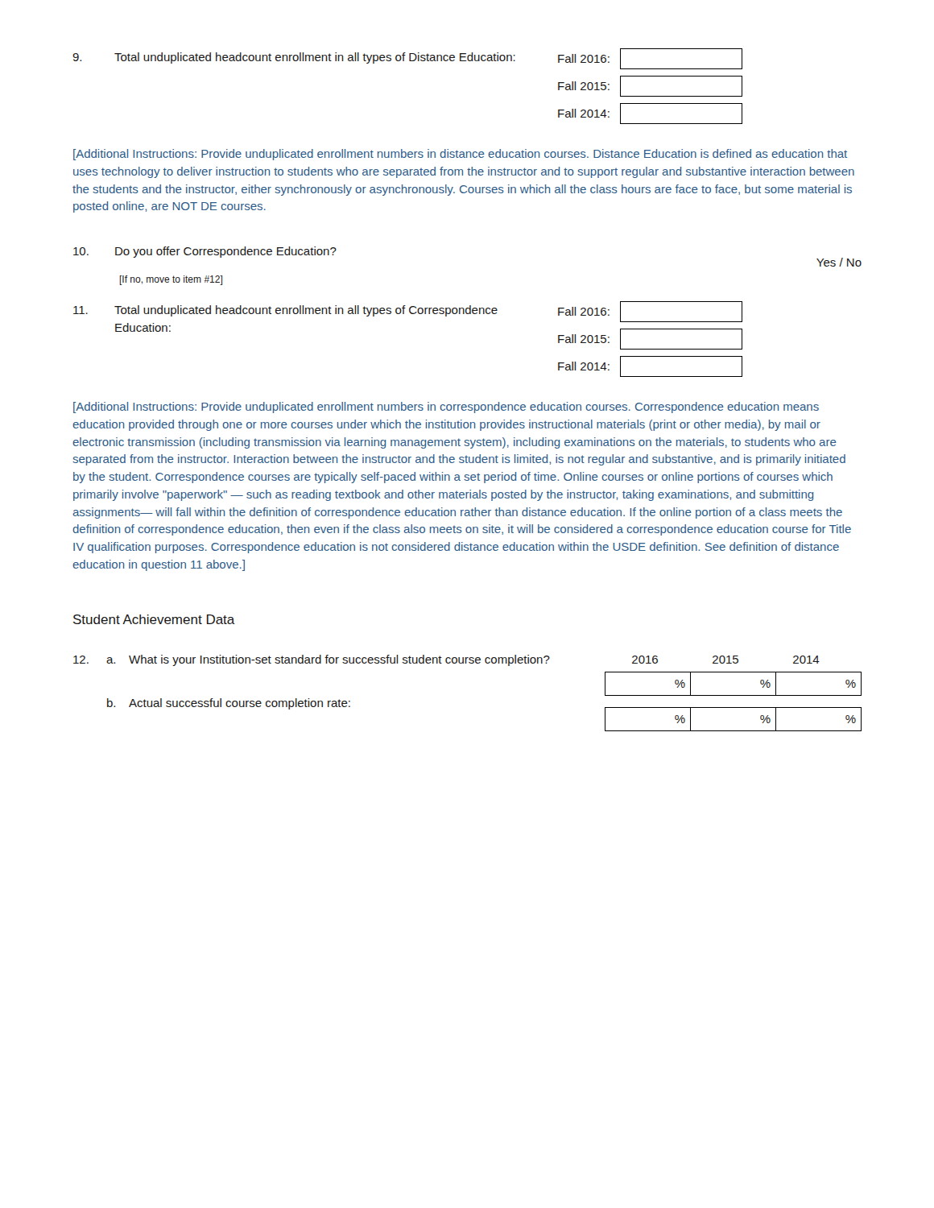9.
Total unduplicated headcount enrollment in all types of Distance Education:
Fall 2016:
Fall 2015:
Fall 2014:
[Additional Instructions: Provide unduplicated enrollment numbers in distance education courses. Distance Education is defined as education that uses technology to deliver instruction to students who are separated from the instructor and to support regular and substantive interaction between the students and the instructor, either synchronously or asynchronously. Courses in which all the class hours are face to face, but some material is posted online, are NOT DE courses.
10.
Do you offer Correspondence Education?
Yes / No
[If no, move to item #12]
11.
Total unduplicated headcount enrollment in all types of Correspondence Education:
Fall 2016:
Fall 2015:
Fall 2014:
[Additional Instructions: Provide unduplicated enrollment numbers in correspondence education courses. Correspondence education means education provided through one or more courses under which the institution provides instructional materials (print or other media), by mail or electronic transmission (including transmission via learning management system), including examinations on the materials, to students who are separated from the instructor. Interaction between the instructor and the student is limited, is not regular and substantive, and is primarily initiated by the student. Correspondence courses are typically self-paced within a set period of time. Online courses or online portions of courses which primarily involve "paperwork" — such as reading textbook and other materials posted by the instructor, taking examinations, and submitting assignments— will fall within the definition of correspondence education rather than distance education. If the online portion of a class meets the definition of correspondence education, then even if the class also meets on site, it will be considered a correspondence education course for Title IV qualification purposes. Correspondence education is not considered distance education within the USDE definition. See definition of distance education in question 11 above.]
Student Achievement Data
12.
a.
What is your Institution-set standard for successful student course completion?
b.
Actual successful course completion rate:
201620152014
| % | % | % |
| % | % | % |